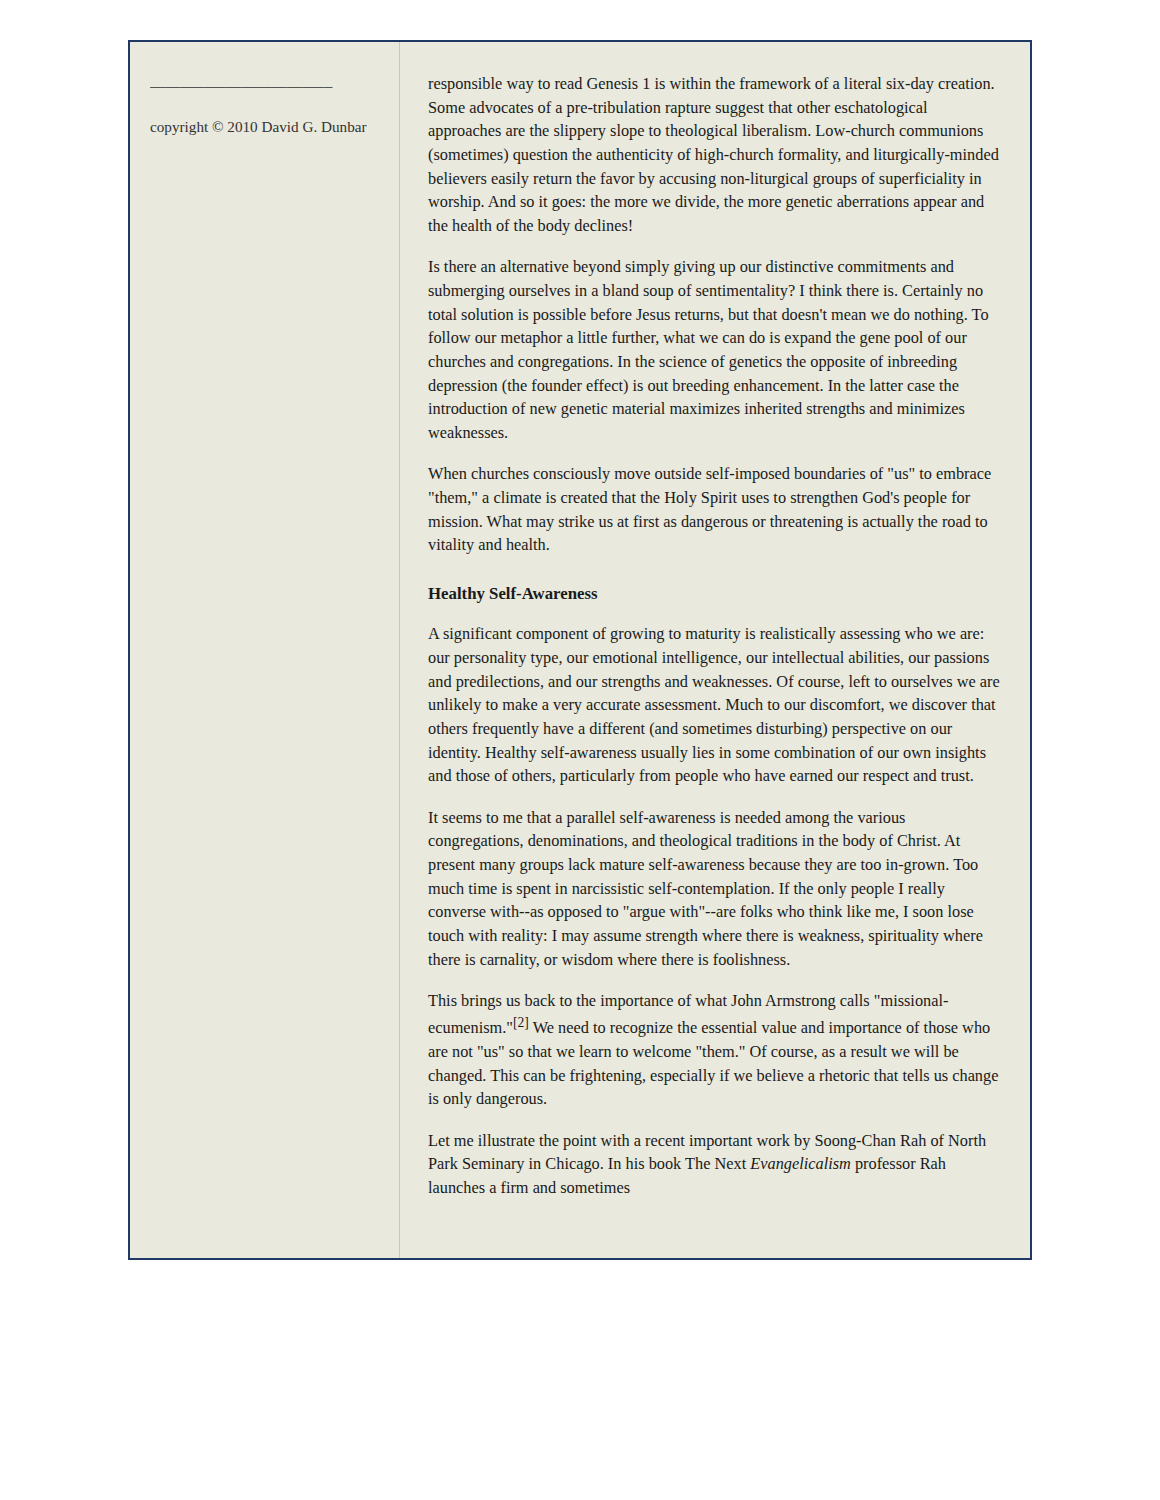________________________
copyright © 2010 David G. Dunbar
responsible way to read Genesis 1 is within the framework of a literal six-day creation. Some advocates of a pre-tribulation rapture suggest that other eschatological approaches are the slippery slope to theological liberalism. Low-church communions (sometimes) question the authenticity of high-church formality, and liturgically-minded believers easily return the favor by accusing non-liturgical groups of superficiality in worship. And so it goes: the more we divide, the more genetic aberrations appear and the health of the body declines!
Is there an alternative beyond simply giving up our distinctive commitments and submerging ourselves in a bland soup of sentimentality? I think there is. Certainly no total solution is possible before Jesus returns, but that doesn't mean we do nothing. To follow our metaphor a little further, what we can do is expand the gene pool of our churches and congregations. In the science of genetics the opposite of inbreeding depression (the founder effect) is out breeding enhancement. In the latter case the introduction of new genetic material maximizes inherited strengths and minimizes weaknesses.
When churches consciously move outside self-imposed boundaries of "us" to embrace "them," a climate is created that the Holy Spirit uses to strengthen God's people for mission. What may strike us at first as dangerous or threatening is actually the road to vitality and health.
Healthy Self-Awareness
A significant component of growing to maturity is realistically assessing who we are: our personality type, our emotional intelligence, our intellectual abilities, our passions and predilections, and our strengths and weaknesses. Of course, left to ourselves we are unlikely to make a very accurate assessment. Much to our discomfort, we discover that others frequently have a different (and sometimes disturbing) perspective on our identity. Healthy self-awareness usually lies in some combination of our own insights and those of others, particularly from people who have earned our respect and trust.
It seems to me that a parallel self-awareness is needed among the various congregations, denominations, and theological traditions in the body of Christ. At present many groups lack mature self-awareness because they are too in-grown. Too much time is spent in narcissistic self-contemplation. If the only people I really converse with--as opposed to "argue with"--are folks who think like me, I soon lose touch with reality: I may assume strength where there is weakness, spirituality where there is carnality, or wisdom where there is foolishness.
This brings us back to the importance of what John Armstrong calls "missional-ecumenism."[2] We need to recognize the essential value and importance of those who are not "us" so that we learn to welcome "them." Of course, as a result we will be changed. This can be frightening, especially if we believe a rhetoric that tells us change is only dangerous.
Let me illustrate the point with a recent important work by Soong-Chan Rah of North Park Seminary in Chicago. In his book The Next Evangelicalism professor Rah launches a firm and sometimes